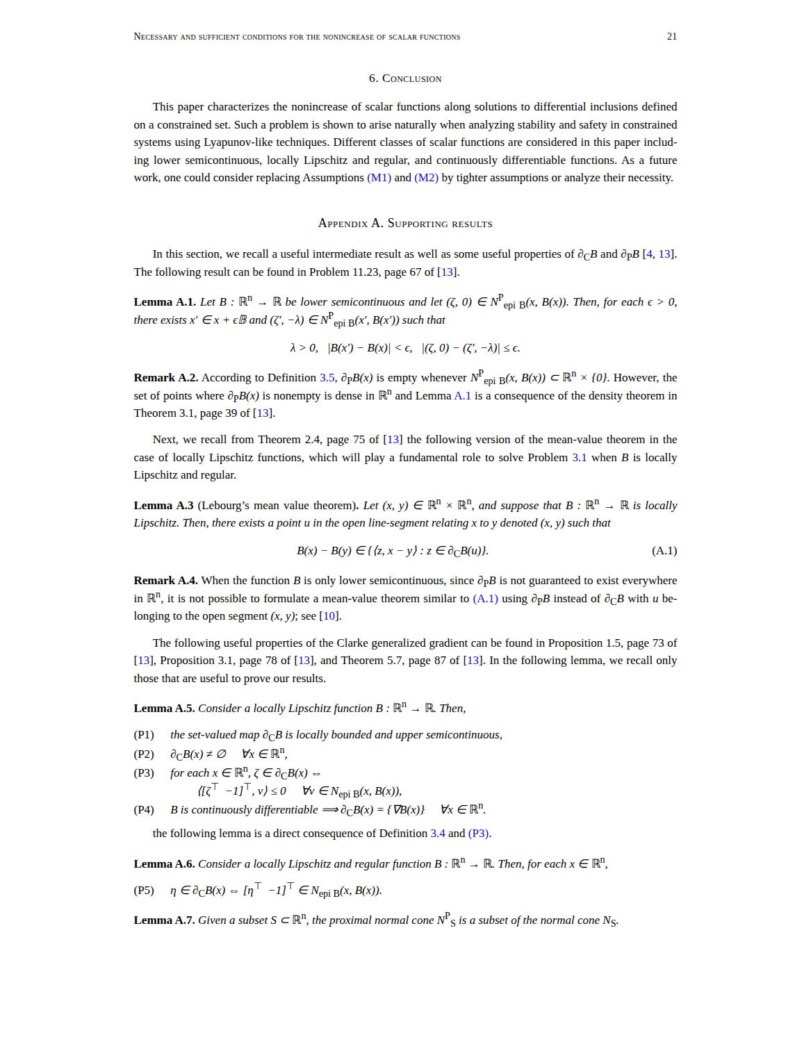Necessary and sufficient conditions for the nonincrease of scalar functions 21
6. Conclusion
This paper characterizes the nonincrease of scalar functions along solutions to differential inclusions defined on a constrained set. Such a problem is shown to arise naturally when analyzing stability and safety in constrained systems using Lyapunov-like techniques. Different classes of scalar functions are considered in this paper including lower semicontinuous, locally Lipschitz and regular, and continuously differentiable functions. As a future work, one could consider replacing Assumptions (M1) and (M2) by tighter assumptions or analyze their necessity.
Appendix A. Supporting results
In this section, we recall a useful intermediate result as well as some useful properties of ∂CB and ∂PB [4, 13]. The following result can be found in Problem 11.23, page 67 of [13].
Lemma A.1. Let B : ℝn → ℝ be lower semicontinuous and let (ζ, 0) ∈ NPepi B(x, B(x)). Then, for each ϵ > 0, there exists x′ ∈ x + ϵ𝔹 and (ζ′, −λ) ∈ NPepi B(x′, B(x′)) such that
λ > 0, |B(x′) − B(x)| < ϵ, |(ζ, 0) − (ζ′, −λ)| ≤ ϵ.
Remark A.2. According to Definition 3.5, ∂PB(x) is empty whenever NPepi B(x, B(x)) ⊂ ℝn × {0}. However, the set of points where ∂PB(x) is nonempty is dense in ℝn and Lemma A.1 is a consequence of the density theorem in Theorem 3.1, page 39 of [13].
Next, we recall from Theorem 2.4, page 75 of [13] the following version of the mean-value theorem in the case of locally Lipschitz functions, which will play a fundamental role to solve Problem 3.1 when B is locally Lipschitz and regular.
Lemma A.3 (Lebourg’s mean value theorem). Let (x, y) ∈ ℝn × ℝn, and suppose that B : ℝn → ℝ is locally Lipschitz. Then, there exists a point u in the open line-segment relating x to y denoted (x, y) such that
(A.1) B(x) − B(y) ∈ {⟨z, x − y⟩ : z ∈ ∂CB(u)}.
Remark A.4. When the function B is only lower semicontinuous, since ∂PB is not guaranteed to exist everywhere in ℝn, it is not possible to formulate a mean-value theorem similar to (A.1) using ∂PB instead of ∂CB with u belonging to the open segment (x, y); see [10].
The following useful properties of the Clarke generalized gradient can be found in Proposition 1.5, page 73 of [13], Proposition 3.1, page 78 of [13], and Theorem 5.7, page 87 of [13]. In the following lemma, we recall only those that are useful to prove our results.
Lemma A.5. Consider a locally Lipschitz function B : ℝn → ℝ. Then,
(P1) the set-valued map ∂CB is locally bounded and upper semicontinuous,
(P2)∂CB(x) ≠ ∅ ∀x ∈ ℝn,
(P3) for each x ∈ ℝn, ζ ∈ ∂CB(x) ⇔ ⟨[ζ⊤ −1]⊤, v⟩ ≤ 0 ∀v ∈ Nepi B(x, B(x)),
(P4) B is continuously differentiable ⟹ ∂CB(x) = {∇B(x)} ∀x ∈ ℝn.
the following lemma is a direct consequence of Definition 3.4 and (P3).
Lemma A.6. Consider a locally Lipschitz and regular function B : ℝn → ℝ. Then, for each x ∈ ℝn,
(P5) η ∈ ∂CB(x) ⇔ [η⊤ −1]⊤ ∈ Nepi B(x, B(x)).
Lemma A.7. Given a subset S ⊂ ℝn, the proximal normal cone NPS is a subset of the normal cone NS.